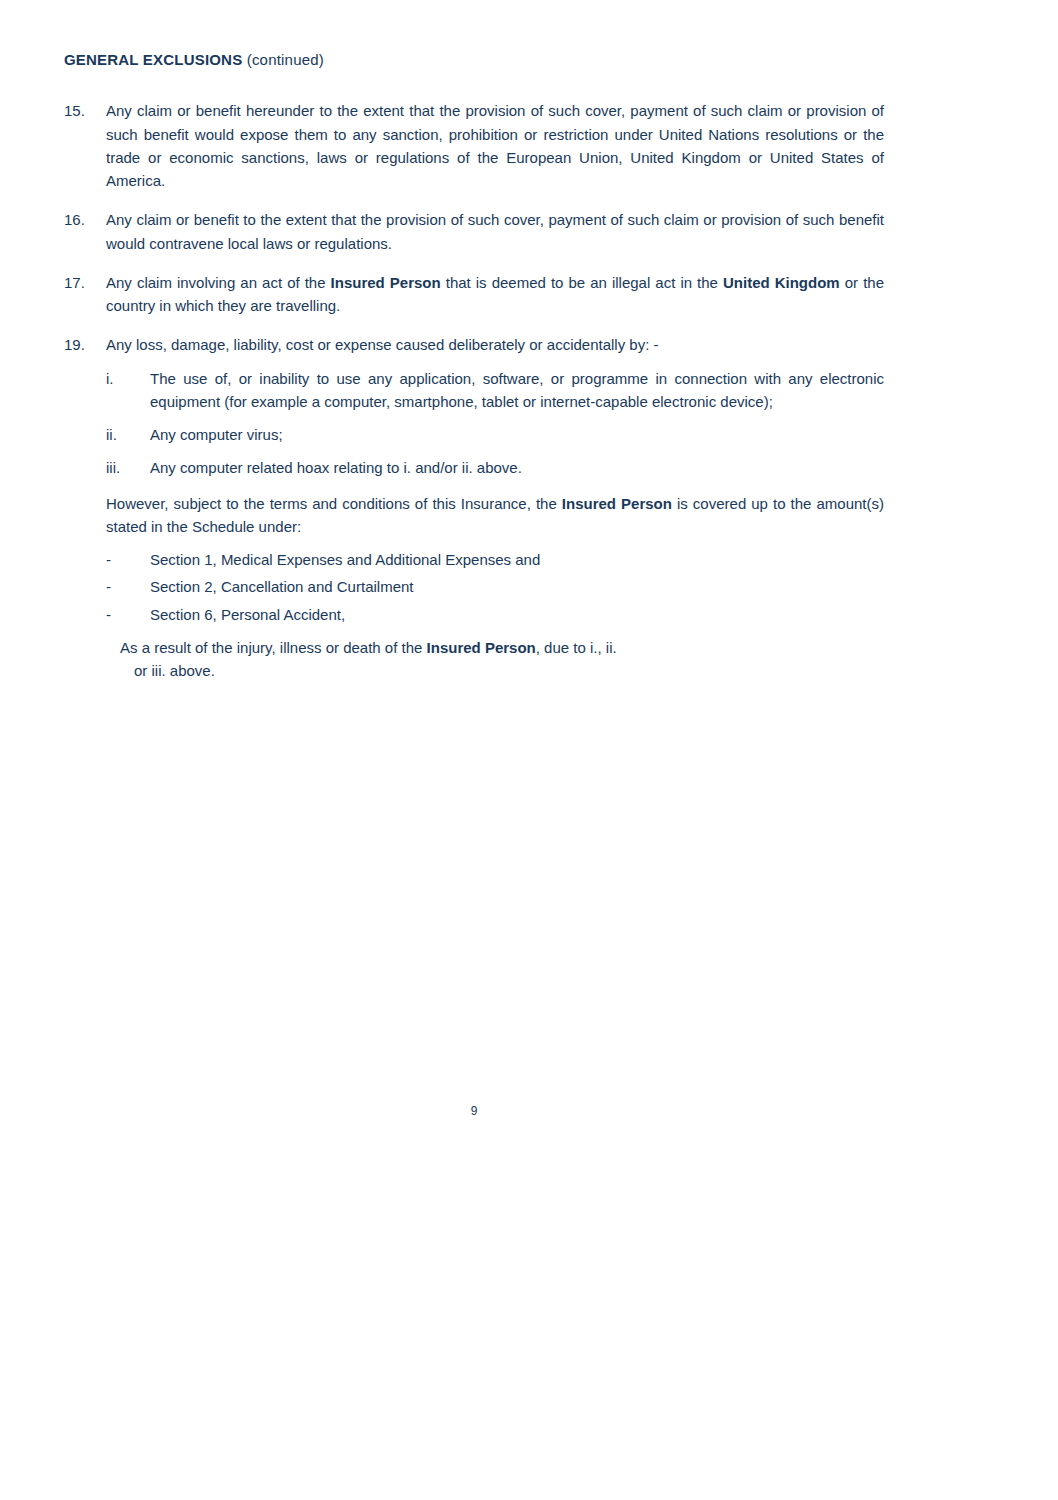GENERAL EXCLUSIONS (continued)
15. Any claim or benefit hereunder to the extent that the provision of such cover, payment of such claim or provision of such benefit would expose them to any sanction, prohibition or restriction under United Nations resolutions or the trade or economic sanctions, laws or regulations of the European Union, United Kingdom or United States of America.
16. Any claim or benefit to the extent that the provision of such cover, payment of such claim or provision of such benefit would contravene local laws or regulations.
17. Any claim involving an act of the Insured Person that is deemed to be an illegal act in the United Kingdom or the country in which they are travelling.
19. Any loss, damage, liability, cost or expense caused deliberately or accidentally by: -
i. The use of, or inability to use any application, software, or programme in connection with any electronic equipment (for example a computer, smartphone, tablet or internet-capable electronic device);
ii. Any computer virus;
iii. Any computer related hoax relating to i. and/or ii. above.
However, subject to the terms and conditions of this Insurance, the Insured Person is covered up to the amount(s) stated in the Schedule under:
-Section 1, Medical Expenses and Additional Expenses and
-Section 2, Cancellation and Curtailment
-Section 6, Personal Accident,
As a result of the injury, illness or death of the Insured Person, due to i., ii.or iii. above.
9